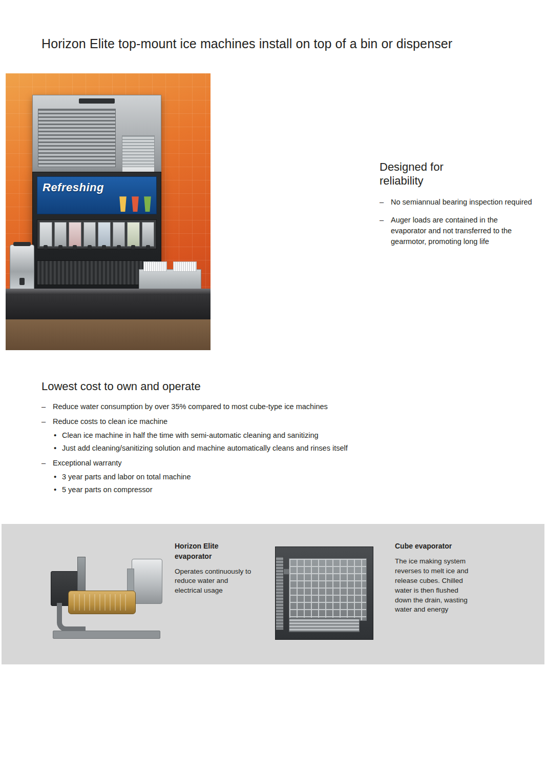Horizon Elite top-mount ice machines install on top of a bin or dispenser
Refreshing
Designed for
reliability
No semiannual bearing inspection required
Auger loads are contained in the evaporator and not transferred to the gearmotor, promoting long life
Lowest cost to own and operate
Reduce water consumption by over 35% compared to most cube-type ice machines
Reduce costs to clean ice machine
Clean ice machine in half the time with semi-automatic cleaning and sanitizing
Just add cleaning/sanitizing solution and machine automatically cleans and rinses itself
Exceptional warranty
3 year parts and labor on total machine
5 year parts on compressor
Horizon Elite evaporator Operates continuously to reduce water and electrical usage
Cube evaporator The ice making system reverses to melt ice and release cubes. Chilled water is then flushed down the drain, wasting water and energy